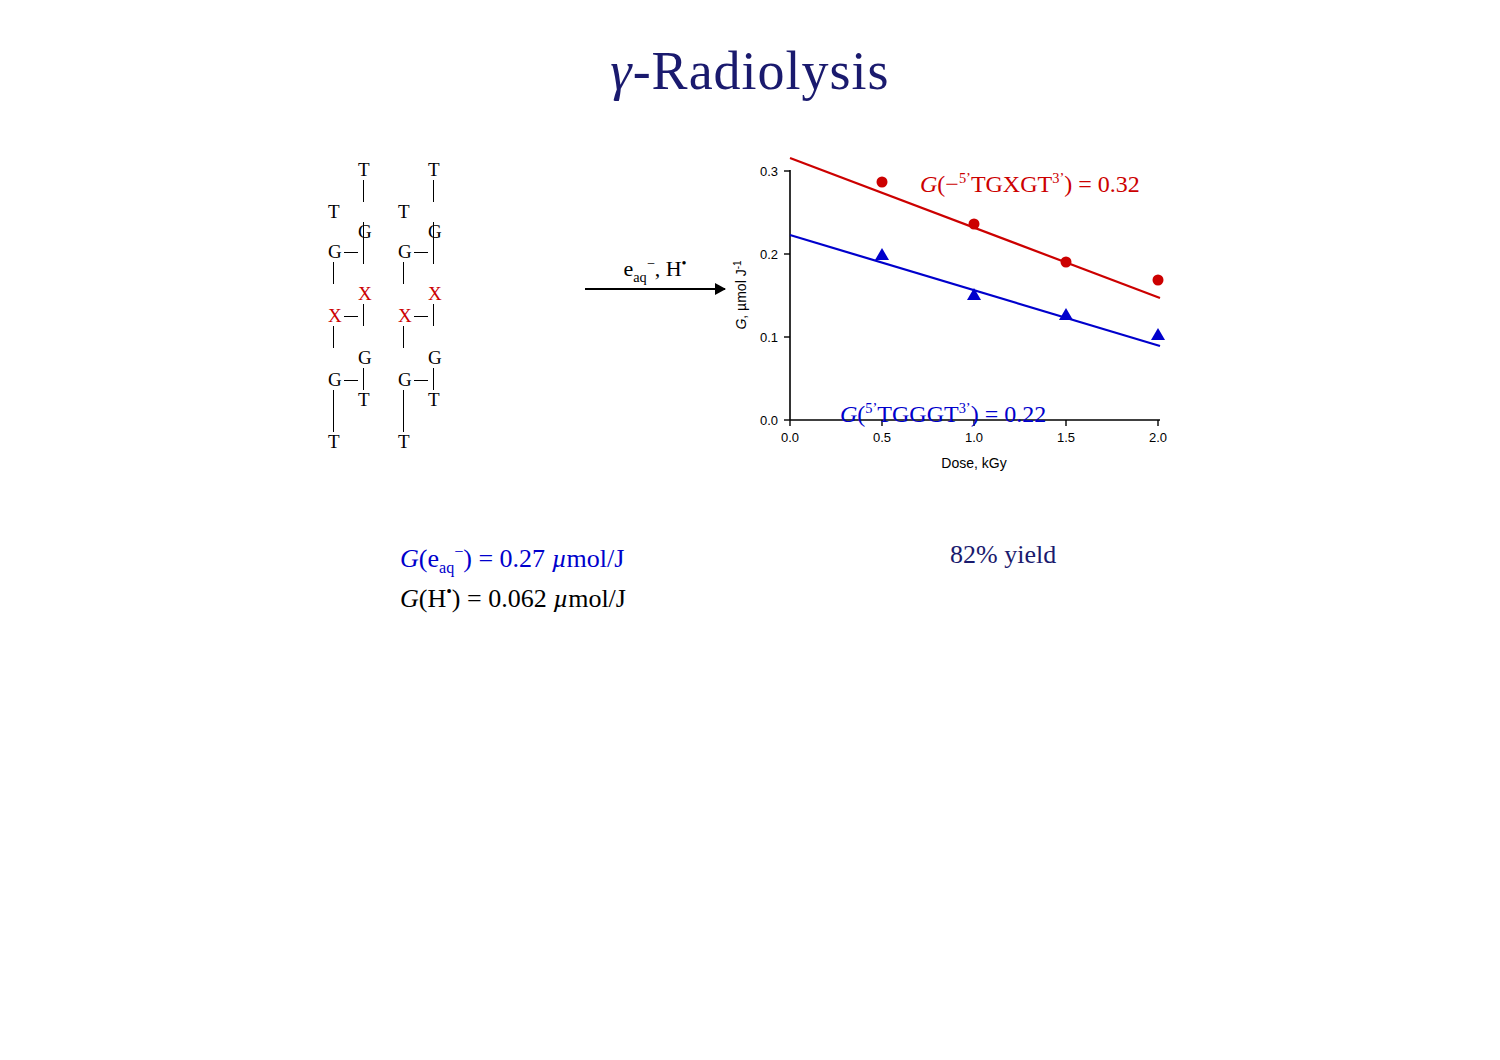γ-Radiolysis
T T
T T
G G G G
X X X X
G G G G
T T
T T
eaq−, H•
0.0 0.1 0.2 0.3 0.0 0.5 1.0 1.5 2.0 Dose, kGy G, µmol J-1
G(−5’TGXGT3’) = 0.32
G(5’TGGGT3’) = 0.22
G(eaq−) = 0.27 µmol/J
G(H•) = 0.062 µmol/J
82% yield